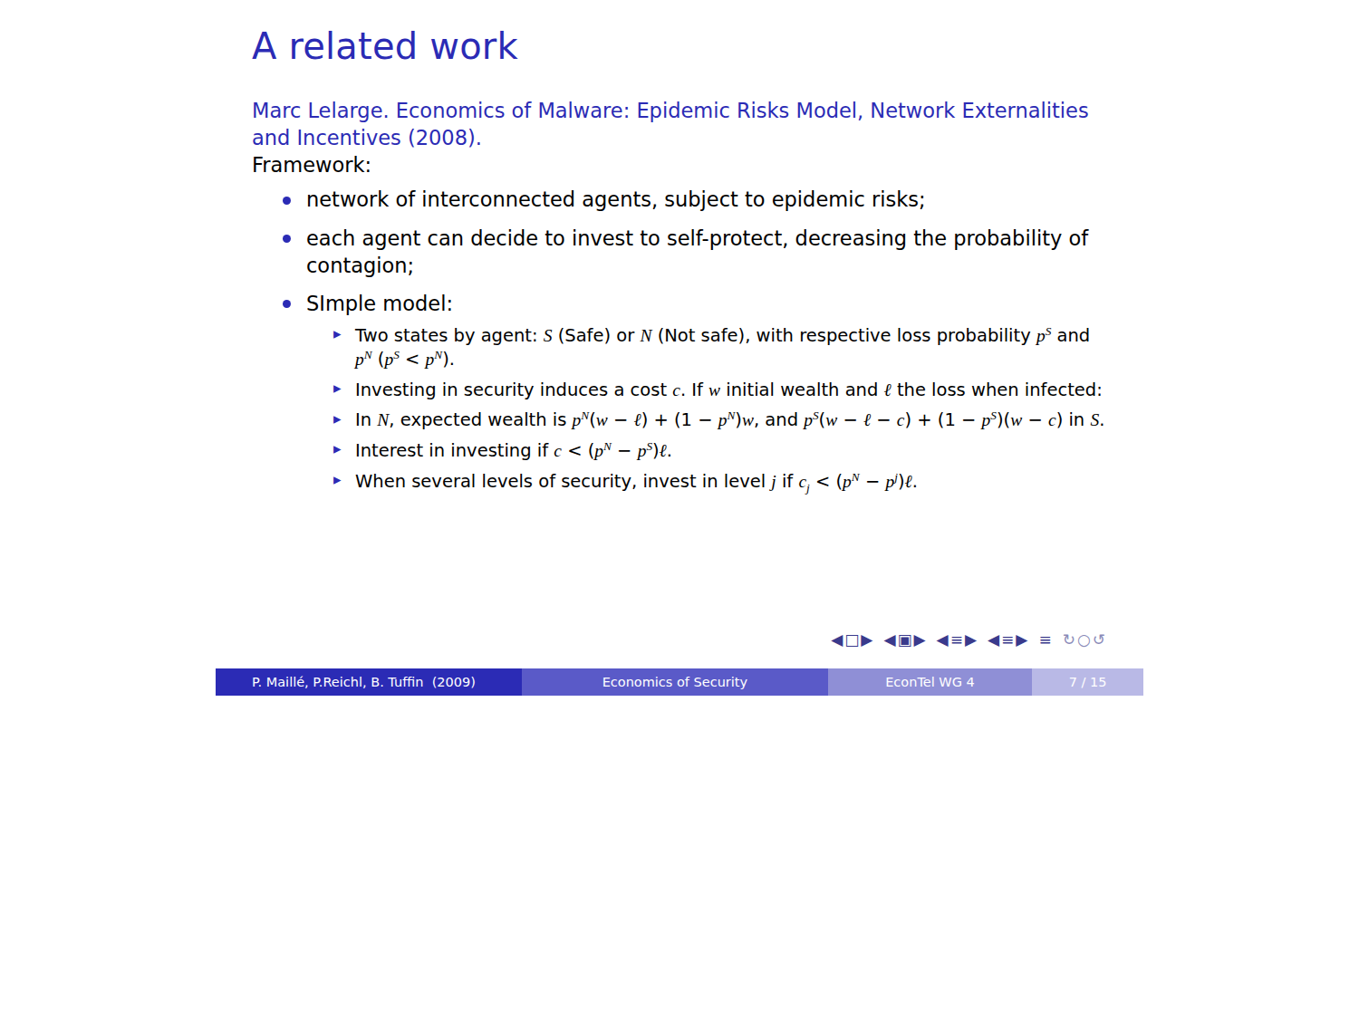A related work
Marc Lelarge. Economics of Malware: Epidemic Risks Model, Network Externalities and Incentives (2008).
Framework:
network of interconnected agents, subject to epidemic risks;
each agent can decide to invest to self-protect, decreasing the probability of contagion;
SImple model:
Two states by agent: S (Safe) or N (Not safe), with respective loss probability pS and pN (pS < pN).
Investing in security induces a cost c. If w initial wealth and ℓ the loss when infected:
In N, expected wealth is pN(w − ℓ) + (1 − pN)w, and pS(w − ℓ − c) + (1 − pS)(w − c) in S.
Interest in investing if c < (pN − pS)ℓ.
When several levels of security, invest in level j if cj < (pN − pj)ℓ.
◀□▶ ◀▣▶ ◀≡▶ ◀≡▶ ≡ ↻○↺
P. Maillé, P.Reichl, B. Tuffin (2009)
Economics of Security
EconTel WG 4
7 / 15